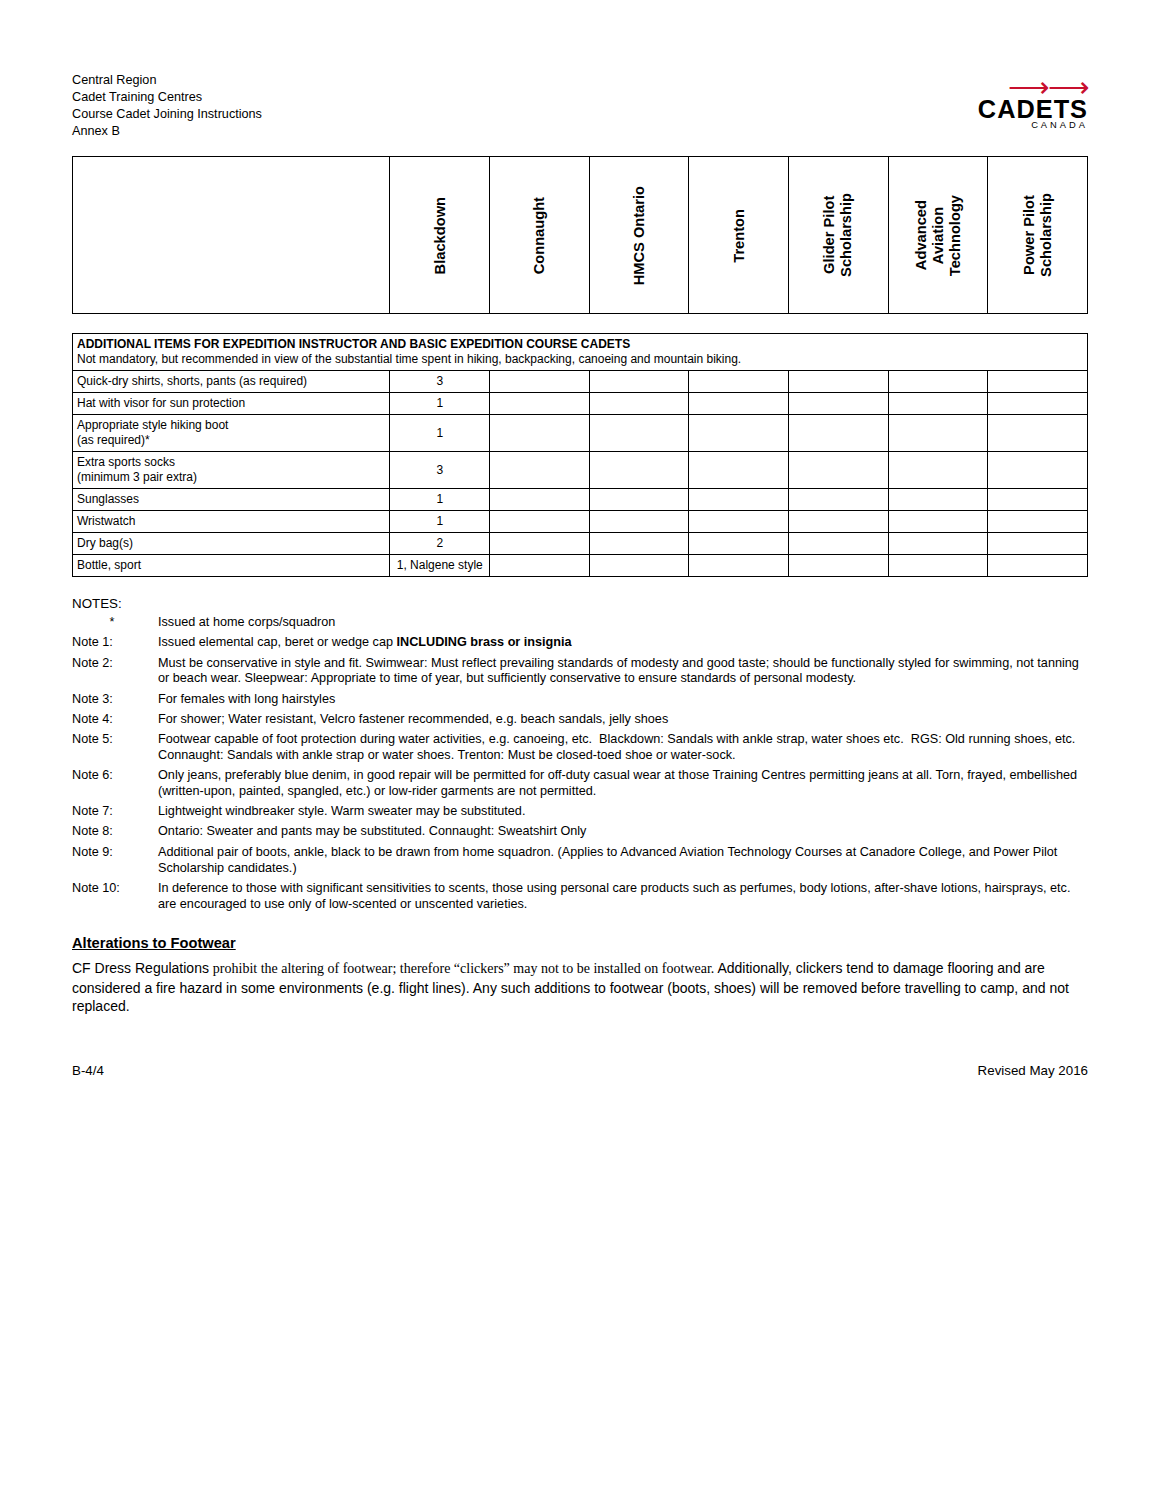Central Region
Cadet Training Centres
Course Cadet Joining Instructions
Annex B
⟶⟶ CADETS CANADA
| | Blackdown | Connaught | HMCS Ontario | Trenton | Glider Pilot Scholarship | Advanced Aviation Technology | Power Pilot Scholarship |
| ADDITIONAL ITEMS FOR EXPEDITION INSTRUCTOR AND BASIC EXPEDITION COURSE CADETS Not mandatory, but recommended in view of the substantial time spent in hiking, backpacking, canoeing and mountain biking. |
| Quick-dry shirts, shorts, pants (as required) | 3 | | | | | | |
| Hat with visor for sun protection | 1 | | | | | | |
| Appropriate style hiking boot (as required)* | 1 | | | | | | |
| Extra sports socks (minimum 3 pair extra) | 3 | | | | | | |
| Sunglasses | 1 | | | | | | |
| Wristwatch | 1 | | | | | | |
| Dry bag(s) | 2 | | | | | | |
| Bottle, sport | 1, Nalgene style | | | | | | |
NOTES:
| * | Issued at home corps/squadron |
| Note 1: | Issued elemental cap, beret or wedge cap INCLUDING brass or insignia |
| Note 2: | Must be conservative in style and fit. Swimwear: Must reflect prevailing standards of modesty and good taste; should be functionally styled for swimming, not tanning or beach wear. Sleepwear: Appropriate to time of year, but sufficiently conservative to ensure standards of personal modesty. |
| Note 3: | For females with long hairstyles |
| Note 4: | For shower; Water resistant, Velcro fastener recommended, e.g. beach sandals, jelly shoes |
| Note 5: | Footwear capable of foot protection during water activities, e.g. canoeing, etc. Blackdown: Sandals with ankle strap, water shoes etc. RGS: Old running shoes, etc. Connaught: Sandals with ankle strap or water shoes. Trenton: Must be closed-toed shoe or water-sock. |
| Note 6: | Only jeans, preferably blue denim, in good repair will be permitted for off-duty casual wear at those Training Centres permitting jeans at all. Torn, frayed, embellished (written-upon, painted, spangled, etc.) or low-rider garments are not permitted. |
| Note 7: | Lightweight windbreaker style. Warm sweater may be substituted. |
| Note 8: | Ontario: Sweater and pants may be substituted. Connaught: Sweatshirt Only |
| Note 9: | Additional pair of boots, ankle, black to be drawn from home squadron. (Applies to Advanced Aviation Technology Courses at Canadore College, and Power Pilot Scholarship candidates.) |
| Note 10: | In deference to those with significant sensitivities to scents, those using personal care products such as perfumes, body lotions, after-shave lotions, hairsprays, etc. are encouraged to use only of low-scented or unscented varieties. |
Alterations to Footwear
CF Dress Regulations prohibit the altering of footwear; therefore “clickers” may not to be installed on footwear. Additionally, clickers tend to damage flooring and are considered a fire hazard in some environments (e.g. flight lines). Any such additions to footwear (boots, shoes) will be removed before travelling to camp, and not replaced.
B-4/4 Revised May 2016